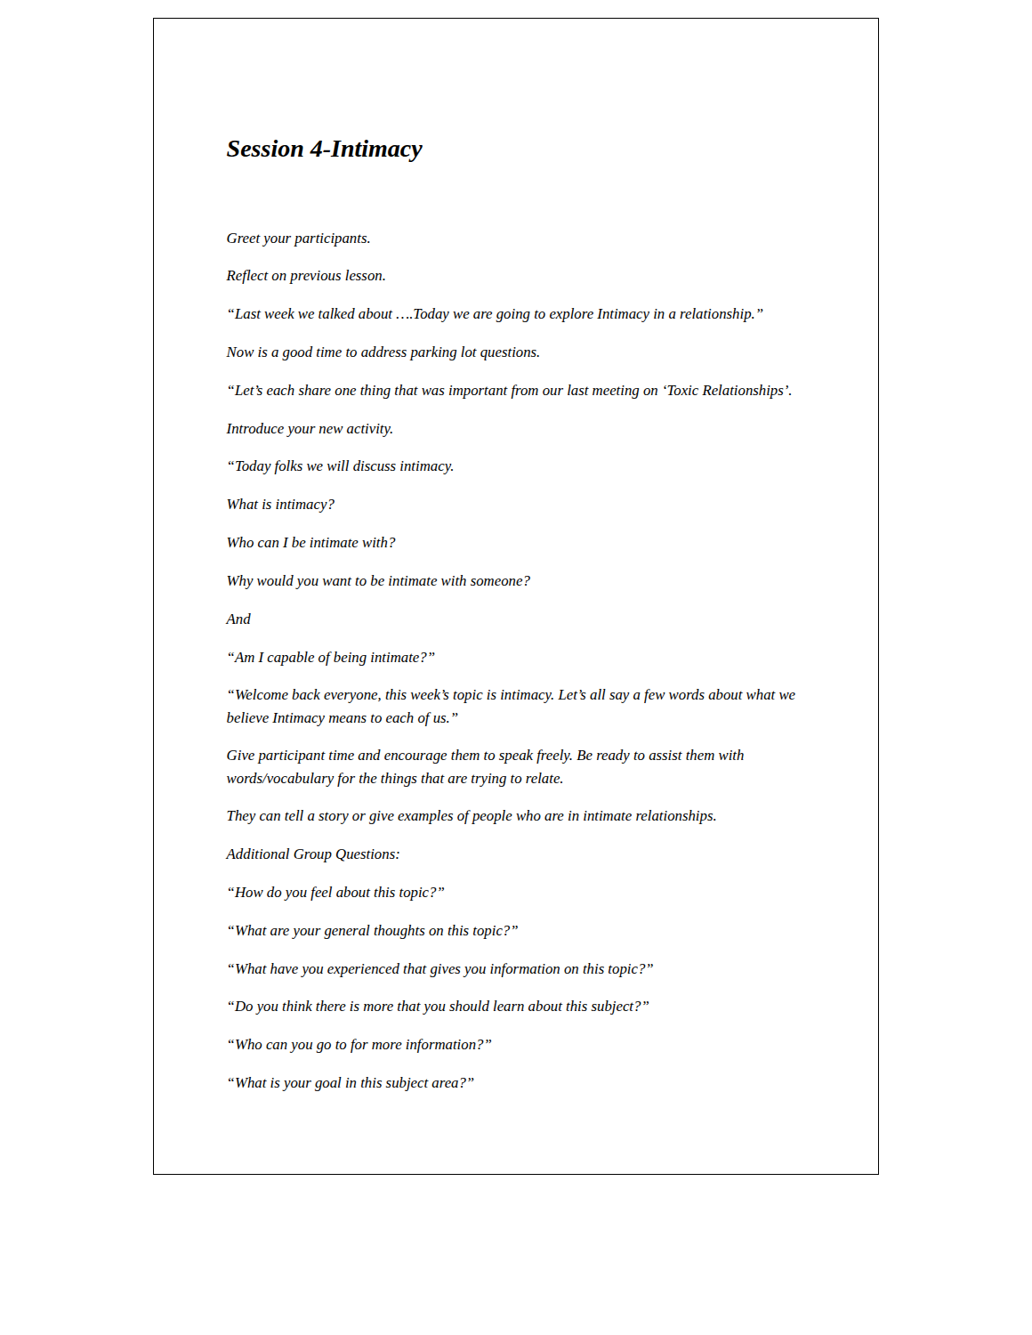Session 4-Intimacy
Greet your participants.
Reflect on previous lesson.
“Last week we talked about ….Today we are going to explore Intimacy in a relationship.”
Now is a good time to address parking lot questions.
“Let’s each share one thing that was important from our last meeting on ‘Toxic Relationships’.
Introduce your new activity.
“Today folks we will discuss intimacy.
What is intimacy?
Who can I be intimate with?
Why would you want to be intimate with someone?
And
“Am I capable of being intimate?”
“Welcome back everyone, this week’s topic is intimacy. Let’s all say a few words about what we believe Intimacy means to each of us.”
Give participant time and encourage them to speak freely. Be ready to assist them with words/vocabulary for the things that are trying to relate.
They can tell a story or give examples of people who are in intimate relationships.
Additional Group Questions:
“How do you feel about this topic?”
“What are your general thoughts on this topic?”
“What have you experienced that gives you information on this topic?”
“Do you think there is more that you should learn about this subject?”
“Who can you go to for more information?”
“What is your goal in this subject area?”